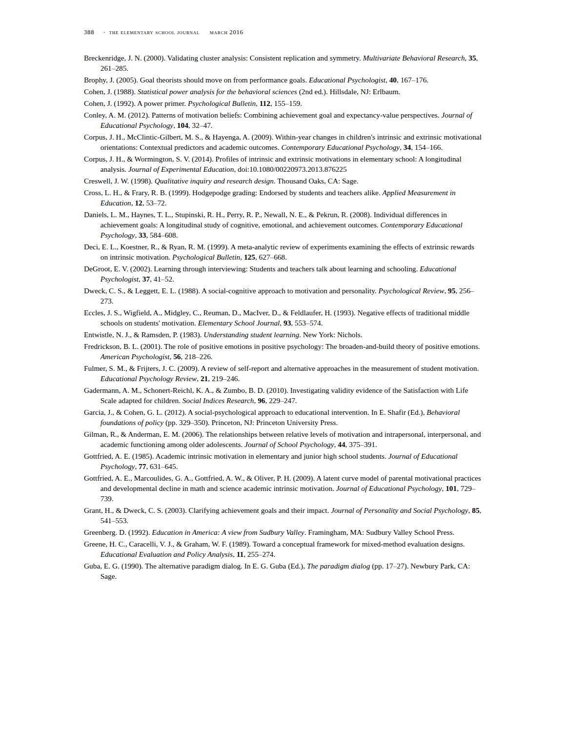388·the elementary school journalmarch 2016
Breckenridge, J. N. (2000). Validating cluster analysis: Consistent replication and symmetry. Multivariate Behavioral Research, 35, 261–285.
Brophy, J. (2005). Goal theorists should move on from performance goals. Educational Psychologist, 40, 167–176.
Cohen, J. (1988). Statistical power analysis for the behavioral sciences (2nd ed.). Hillsdale, NJ: Erlbaum.
Cohen, J. (1992). A power primer. Psychological Bulletin, 112, 155–159.
Conley, A. M. (2012). Patterns of motivation beliefs: Combining achievement goal and expectancy-value perspectives. Journal of Educational Psychology, 104, 32–47.
Corpus, J. H., McClintic-Gilbert, M. S., & Hayenga, A. (2009). Within-year changes in children's intrinsic and extrinsic motivational orientations: Contextual predictors and academic outcomes. Contemporary Educational Psychology, 34, 154–166.
Corpus, J. H., & Wormington, S. V. (2014). Profiles of intrinsic and extrinsic motivations in elementary school: A longitudinal analysis. Journal of Experimental Education, doi:10.1080/00220973.2013.876225
Creswell, J. W. (1998). Qualitative inquiry and research design. Thousand Oaks, CA: Sage.
Cross, L. H., & Frary, R. B. (1999). Hodgepodge grading: Endorsed by students and teachers alike. Applied Measurement in Education, 12, 53–72.
Daniels, L. M., Haynes, T. L., Stupinski, R. H., Perry, R. P., Newall, N. E., & Pekrun, R. (2008). Individual differences in achievement goals: A longitudinal study of cognitive, emotional, and achievement outcomes. Contemporary Educational Psychology, 33, 584–608.
Deci, E. L., Koestner, R., & Ryan, R. M. (1999). A meta-analytic review of experiments examining the effects of extrinsic rewards on intrinsic motivation. Psychological Bulletin, 125, 627–668.
DeGroot, E. V. (2002). Learning through interviewing: Students and teachers talk about learning and schooling. Educational Psychologist, 37, 41–52.
Dweck, C. S., & Leggett, E. L. (1988). A social-cognitive approach to motivation and personality. Psychological Review, 95, 256–273.
Eccles, J. S., Wigfield, A., Midgley, C., Reuman, D., MacIver, D., & Feldlaufer, H. (1993). Negative effects of traditional middle schools on students' motivation. Elementary School Journal, 93, 553–574.
Entwistle, N. J., & Ramsden, P. (1983). Understanding student learning. New York: Nichols.
Fredrickson, B. L. (2001). The role of positive emotions in positive psychology: The broaden-and-build theory of positive emotions. American Psychologist, 56, 218–226.
Fulmer, S. M., & Frijters, J. C. (2009). A review of self-report and alternative approaches in the measurement of student motivation. Educational Psychology Review, 21, 219–246.
Gadermann, A. M., Schonert-Reichl, K. A., & Zumbo, B. D. (2010). Investigating validity evidence of the Satisfaction with Life Scale adapted for children. Social Indices Research, 96, 229–247.
Garcia, J., & Cohen, G. L. (2012). A social-psychological approach to educational intervention. In E. Shafir (Ed.), Behavioral foundations of policy (pp. 329–350). Princeton, NJ: Princeton University Press.
Gilman, R., & Anderman, E. M. (2006). The relationships between relative levels of motivation and intrapersonal, interpersonal, and academic functioning among older adolescents. Journal of School Psychology, 44, 375–391.
Gottfried, A. E. (1985). Academic intrinsic motivation in elementary and junior high school students. Journal of Educational Psychology, 77, 631–645.
Gottfried, A. E., Marcoulides, G. A., Gottfried, A. W., & Oliver, P. H. (2009). A latent curve model of parental motivational practices and developmental decline in math and science academic intrinsic motivation. Journal of Educational Psychology, 101, 729–739.
Grant, H., & Dweck, C. S. (2003). Clarifying achievement goals and their impact. Journal of Personality and Social Psychology, 85, 541–553.
Greenberg. D. (1992). Education in America: A view from Sudbury Valley. Framingham, MA: Sudbury Valley School Press.
Greene, H. C., Caracelli, V. J., & Graham, W. F. (1989). Toward a conceptual framework for mixed-method evaluation designs. Educational Evaluation and Policy Analysis, 11, 255–274.
Guba, E. G. (1990). The alternative paradigm dialog. In E. G. Guba (Ed.), The paradigm dialog (pp. 17–27). Newbury Park, CA: Sage.